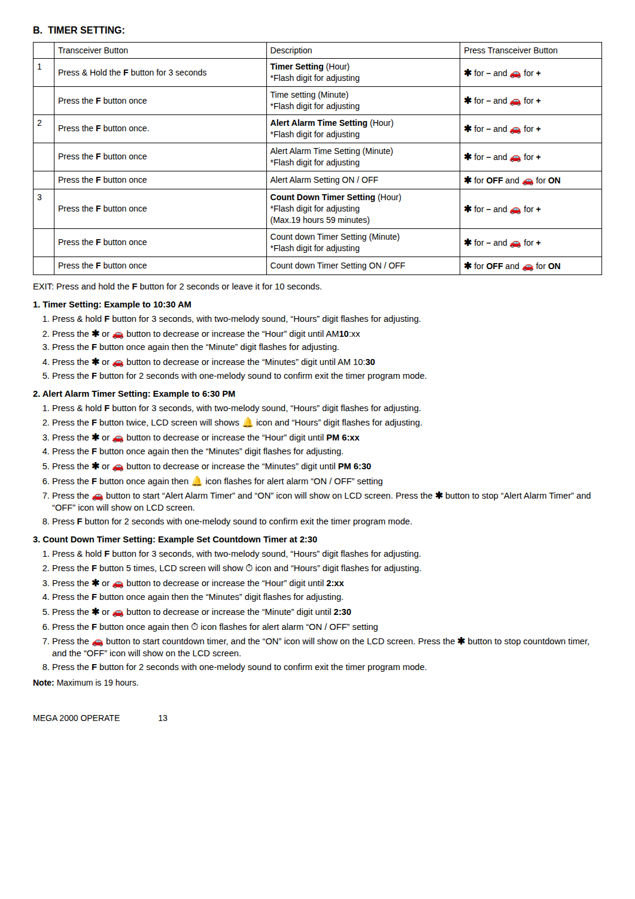B. TIMER SETTING:
| | Transceiver Button | Description | Press Transceiver Button |
| --- | --- | --- | --- |
| 1 | Press & Hold the F button for 3 seconds | Timer Setting (Hour) *Flash digit for adjusting | ✱ for – and 🚗 for + |
| | Press the F button once | Time setting (Minute) *Flash digit for adjusting | ✱ for – and 🚗 for + |
| 2 | Press the F button once. | Alert Alarm Time Setting (Hour) *Flash digit for adjusting | ✱ for – and 🚗 for + |
| | Press the F button once | Alert Alarm Time Setting (Minute) *Flash digit for adjusting | ✱ for – and 🚗 for + |
| | Press the F button once | Alert Alarm Setting ON / OFF | ✱ for OFF and 🚗 for ON |
| 3 | Press the F button once | Count Down Timer Setting (Hour) *Flash digit for adjusting (Max.19 hours 59 minutes) | ✱ for – and 🚗 for + |
| | Press the F button once | Count down Timer Setting (Minute) *Flash digit for adjusting | ✱ for – and 🚗 for + |
| | Press the F button once | Count down Timer Setting ON / OFF | ✱ for OFF and 🚗 for ON |
EXIT: Press and hold the F button for 2 seconds or leave it for 10 seconds.
1. Timer Setting: Example to 10:30 AM
Press & hold F button for 3 seconds, with two-melody sound, “Hours” digit flashes for adjusting.
Press the ✱ or 🚗 button to decrease or increase the “Hour” digit until AM10:xx
Press the F button once again then the “Minute” digit flashes for adjusting.
Press the ✱ or 🚗 button to decrease or increase the “Minutes” digit until AM 10:30
Press the F button for 2 seconds with one-melody sound to confirm exit the timer program mode.
2. Alert Alarm Timer Setting: Example to 6:30 PM
Press & hold F button for 3 seconds, with two-melody sound, “Hours” digit flashes for adjusting.
Press the F button twice, LCD screen will shows 🔔 icon and “Hours” digit flashes for adjusting.
Press the ✱ or 🚗 button to decrease or increase the “Hour” digit until PM 6:xx
Press the F button once again then the “Minutes” digit flashes for adjusting.
Press the ✱ or 🚗 button to decrease or increase the “Minutes” digit until PM 6:30
Press the F button once again then 🔔 icon flashes for alert alarm “ON / OFF” setting
Press the 🚗 button to start “Alert Alarm Timer” and “ON” icon will show on LCD screen. Press the ✱ button to stop “Alert Alarm Timer” and “OFF” icon will show on LCD screen.
Press F button for 2 seconds with one-melody sound to confirm exit the timer program mode.
3. Count Down Timer Setting: Example Set Countdown Timer at 2:30
Press & hold F button for 3 seconds, with two-melody sound, “Hours” digit flashes for adjusting.
Press the F button 5 times, LCD screen will show ⏱ icon and “Hours” digit flashes for adjusting.
Press the ✱ or 🚗 button to decrease or increase the “Hour” digit until 2:xx
Press the F button once again then the “Minutes” digit flashes for adjusting.
Press the ✱ or 🚗 button to decrease or increase the “Minute” digit until 2:30
Press the F button once again then ⏱ icon flashes for alert alarm “ON / OFF” setting
Press the 🚗 button to start countdown timer, and the “ON” icon will show on the LCD screen. Press the ✱ button to stop countdown timer, and the “OFF” icon will show on the LCD screen.
Press the F button for 2 seconds with one-melody sound to confirm exit the timer program mode.
Note: Maximum is 19 hours.
MEGA 2000 OPERATE 13